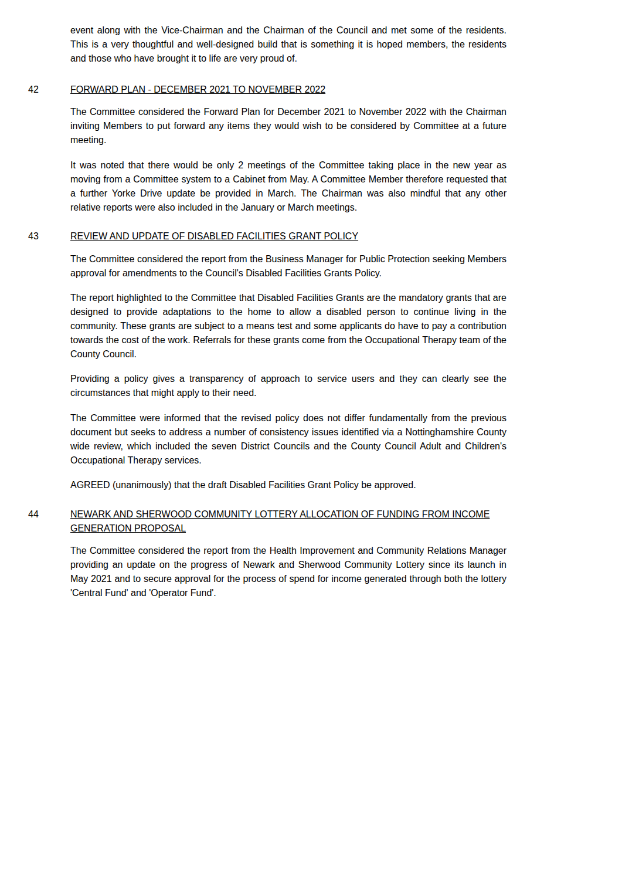event along with the Vice-Chairman and the Chairman of the Council and met some of the residents. This is a very thoughtful and well-designed build that is something it is hoped members, the residents and those who have brought it to life are very proud of.
42
Forward Plan - December 2021 to November 2022
The Committee considered the Forward Plan for December 2021 to November 2022 with the Chairman inviting Members to put forward any items they would wish to be considered by Committee at a future meeting.
It was noted that there would be only 2 meetings of the Committee taking place in the new year as moving from a Committee system to a Cabinet from May. A Committee Member therefore requested that a further Yorke Drive update be provided in March. The Chairman was also mindful that any other relative reports were also included in the January or March meetings.
43
Review and Update of Disabled Facilities Grant Policy
The Committee considered the report from the Business Manager for Public Protection seeking Members approval for amendments to the Council's Disabled Facilities Grants Policy.
The report highlighted to the Committee that Disabled Facilities Grants are the mandatory grants that are designed to provide adaptations to the home to allow a disabled person to continue living in the community. These grants are subject to a means test and some applicants do have to pay a contribution towards the cost of the work. Referrals for these grants come from the Occupational Therapy team of the County Council.
Providing a policy gives a transparency of approach to service users and they can clearly see the circumstances that might apply to their need.
The Committee were informed that the revised policy does not differ fundamentally from the previous document but seeks to address a number of consistency issues identified via a Nottinghamshire County wide review, which included the seven District Councils and the County Council Adult and Children's Occupational Therapy services.
AGREED (unanimously) that the draft Disabled Facilities Grant Policy be approved.
44
Newark and Sherwood Community Lottery Allocation of Funding from Income Generation Proposal
The Committee considered the report from the Health Improvement and Community Relations Manager providing an update on the progress of Newark and Sherwood Community Lottery since its launch in May 2021 and to secure approval for the process of spend for income generated through both the lottery 'Central Fund' and 'Operator Fund'.